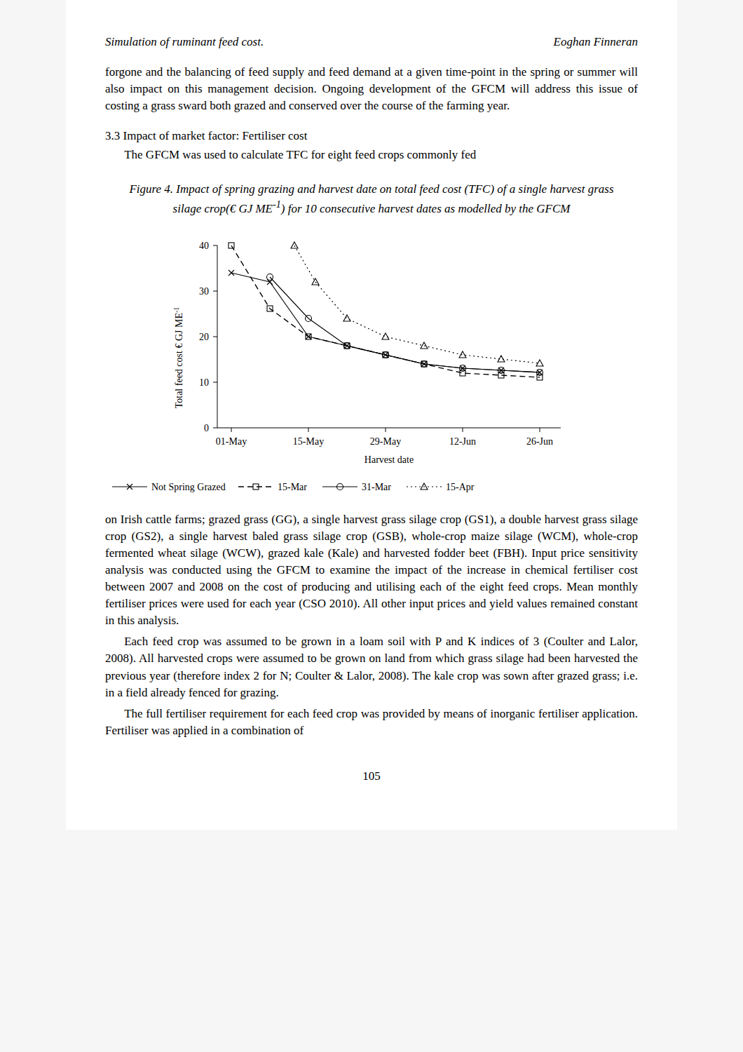Simulation of ruminant feed cost. Eoghan Finneran
forgone and the balancing of feed supply and feed demand at a given time-point in the spring or summer will also impact on this management decision. Ongoing development of the GFCM will address this issue of costing a grass sward both grazed and conserved over the course of the farming year.
3.3 Impact of market factor: Fertiliser cost
The GFCM was used to calculate TFC for eight feed crops commonly fed
Figure 4. Impact of spring grazing and harvest date on total feed cost (TFC) of a single harvest grass silage crop(€ GJ ME-1) for 10 consecutive harvest dates as modelled by the GFCM
0 10 20 30 40 Total feed cost € GJ ME-1 01-May 15-May 29-May 12-Jun 26-Jun Harvest date
Not Spring Grazed 15-Mar 31-Mar 15-Apr
on Irish cattle farms; grazed grass (GG), a single harvest grass silage crop (GS1), a double harvest grass silage crop (GS2), a single harvest baled grass silage crop (GSB), whole-crop maize silage (WCM), whole-crop fermented wheat silage (WCW), grazed kale (Kale) and harvested fodder beet (FBH). Input price sensitivity analysis was conducted using the GFCM to examine the impact of the increase in chemical fertiliser cost between 2007 and 2008 on the cost of producing and utilising each of the eight feed crops. Mean monthly fertiliser prices were used for each year (CSO 2010). All other input prices and yield values remained constant in this analysis.
Each feed crop was assumed to be grown in a loam soil with P and K indices of 3 (Coulter and Lalor, 2008). All harvested crops were assumed to be grown on land from which grass silage had been harvested the previous year (therefore index 2 for N; Coulter & Lalor, 2008). The kale crop was sown after grazed grass; i.e. in a field already fenced for grazing.
The full fertiliser requirement for each feed crop was provided by means of inorganic fertiliser application. Fertiliser was applied in a combination of
105